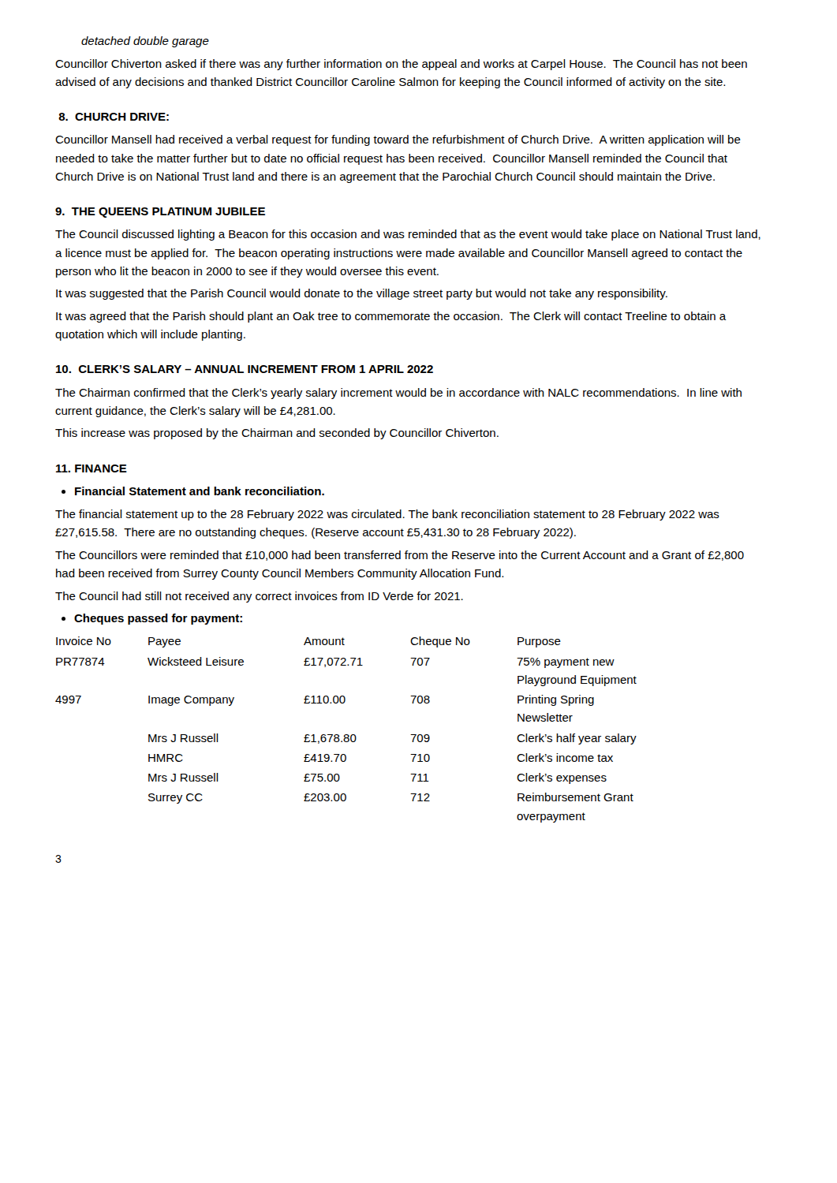detached double garage
Councillor Chiverton asked if there was any further information on the appeal and works at Carpel House. The Council has not been advised of any decisions and thanked District Councillor Caroline Salmon for keeping the Council informed of activity on the site.
8. CHURCH DRIVE:
Councillor Mansell had received a verbal request for funding toward the refurbishment of Church Drive. A written application will be needed to take the matter further but to date no official request has been received. Councillor Mansell reminded the Council that Church Drive is on National Trust land and there is an agreement that the Parochial Church Council should maintain the Drive.
9. THE QUEENS PLATINUM JUBILEE
The Council discussed lighting a Beacon for this occasion and was reminded that as the event would take place on National Trust land, a licence must be applied for. The beacon operating instructions were made available and Councillor Mansell agreed to contact the person who lit the beacon in 2000 to see if they would oversee this event.
It was suggested that the Parish Council would donate to the village street party but would not take any responsibility.
It was agreed that the Parish should plant an Oak tree to commemorate the occasion. The Clerk will contact Treeline to obtain a quotation which will include planting.
10. CLERK’S SALARY – ANNUAL INCREMENT FROM 1 APRIL 2022
The Chairman confirmed that the Clerk’s yearly salary increment would be in accordance with NALC recommendations. In line with current guidance, the Clerk’s salary will be £4,281.00.
This increase was proposed by the Chairman and seconded by Councillor Chiverton.
11. FINANCE
Financial Statement and bank reconciliation.
The financial statement up to the 28 February 2022 was circulated. The bank reconciliation statement to 28 February 2022 was £27,615.58. There are no outstanding cheques. (Reserve account £5,431.30 to 28 February 2022).
The Councillors were reminded that £10,000 had been transferred from the Reserve into the Current Account and a Grant of £2,800 had been received from Surrey County Council Members Community Allocation Fund.
The Council had still not received any correct invoices from ID Verde for 2021.
Cheques passed for payment:
| Invoice No | Payee | Amount | Cheque No | Purpose |
| --- | --- | --- | --- | --- |
| PR77874 | Wicksteed Leisure | £17,072.71 | 707 | 75% payment new Playground Equipment |
| 4997 | Image Company | £110.00 | 708 | Printing Spring Newsletter |
| | Mrs J Russell | £1,678.80 | 709 | Clerk’s half year salary |
| | HMRC | £419.70 | 710 | Clerk’s income tax |
| | Mrs J Russell | £75.00 | 711 | Clerk’s expenses |
| | Surrey CC | £203.00 | 712 | Reimbursement Grant overpayment |
3